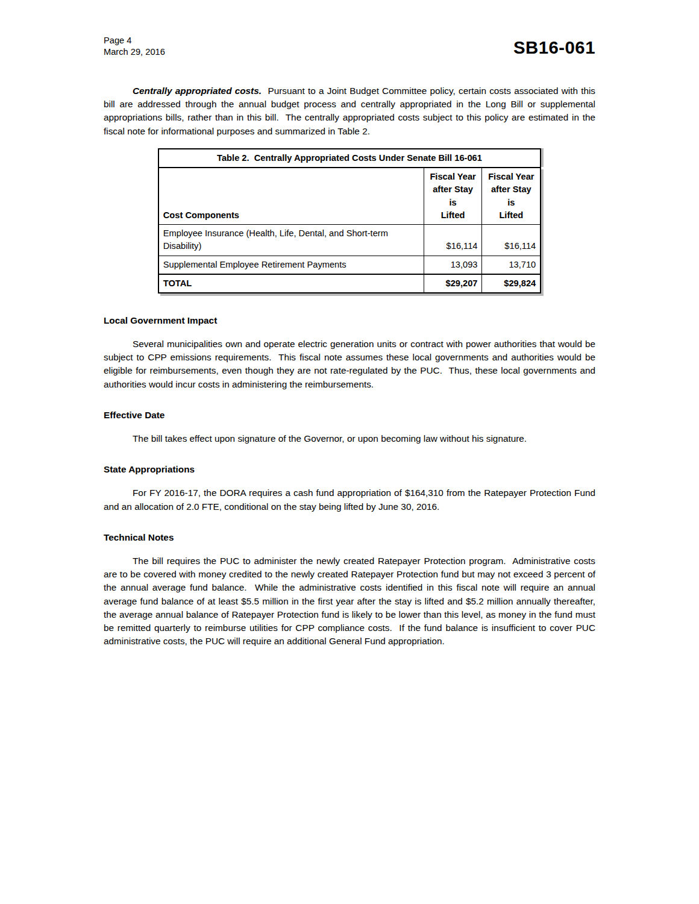Page 4
March 29, 2016
SB16-061
Centrally appropriated costs. Pursuant to a Joint Budget Committee policy, certain costs associated with this bill are addressed through the annual budget process and centrally appropriated in the Long Bill or supplemental appropriations bills, rather than in this bill. The centrally appropriated costs subject to this policy are estimated in the fiscal note for informational purposes and summarized in Table 2.
Table 2. Centrally Appropriated Costs Under Senate Bill 16-061
| Cost Components | Fiscal Year after Stay is Lifted | Fiscal Year after Stay is Lifted |
| --- | --- | --- |
| Employee Insurance (Health, Life, Dental, and Short-term Disability) | $16,114 | $16,114 |
| Supplemental Employee Retirement Payments | 13,093 | 13,710 |
| TOTAL | $29,207 | $29,824 |
Local Government Impact
Several municipalities own and operate electric generation units or contract with power authorities that would be subject to CPP emissions requirements. This fiscal note assumes these local governments and authorities would be eligible for reimbursements, even though they are not rate-regulated by the PUC. Thus, these local governments and authorities would incur costs in administering the reimbursements.
Effective Date
The bill takes effect upon signature of the Governor, or upon becoming law without his signature.
State Appropriations
For FY 2016-17, the DORA requires a cash fund appropriation of $164,310 from the Ratepayer Protection Fund and an allocation of 2.0 FTE, conditional on the stay being lifted by June 30, 2016.
Technical Notes
The bill requires the PUC to administer the newly created Ratepayer Protection program. Administrative costs are to be covered with money credited to the newly created Ratepayer Protection fund but may not exceed 3 percent of the annual average fund balance. While the administrative costs identified in this fiscal note will require an annual average fund balance of at least $5.5 million in the first year after the stay is lifted and $5.2 million annually thereafter, the average annual balance of Ratepayer Protection fund is likely to be lower than this level, as money in the fund must be remitted quarterly to reimburse utilities for CPP compliance costs. If the fund balance is insufficient to cover PUC administrative costs, the PUC will require an additional General Fund appropriation.